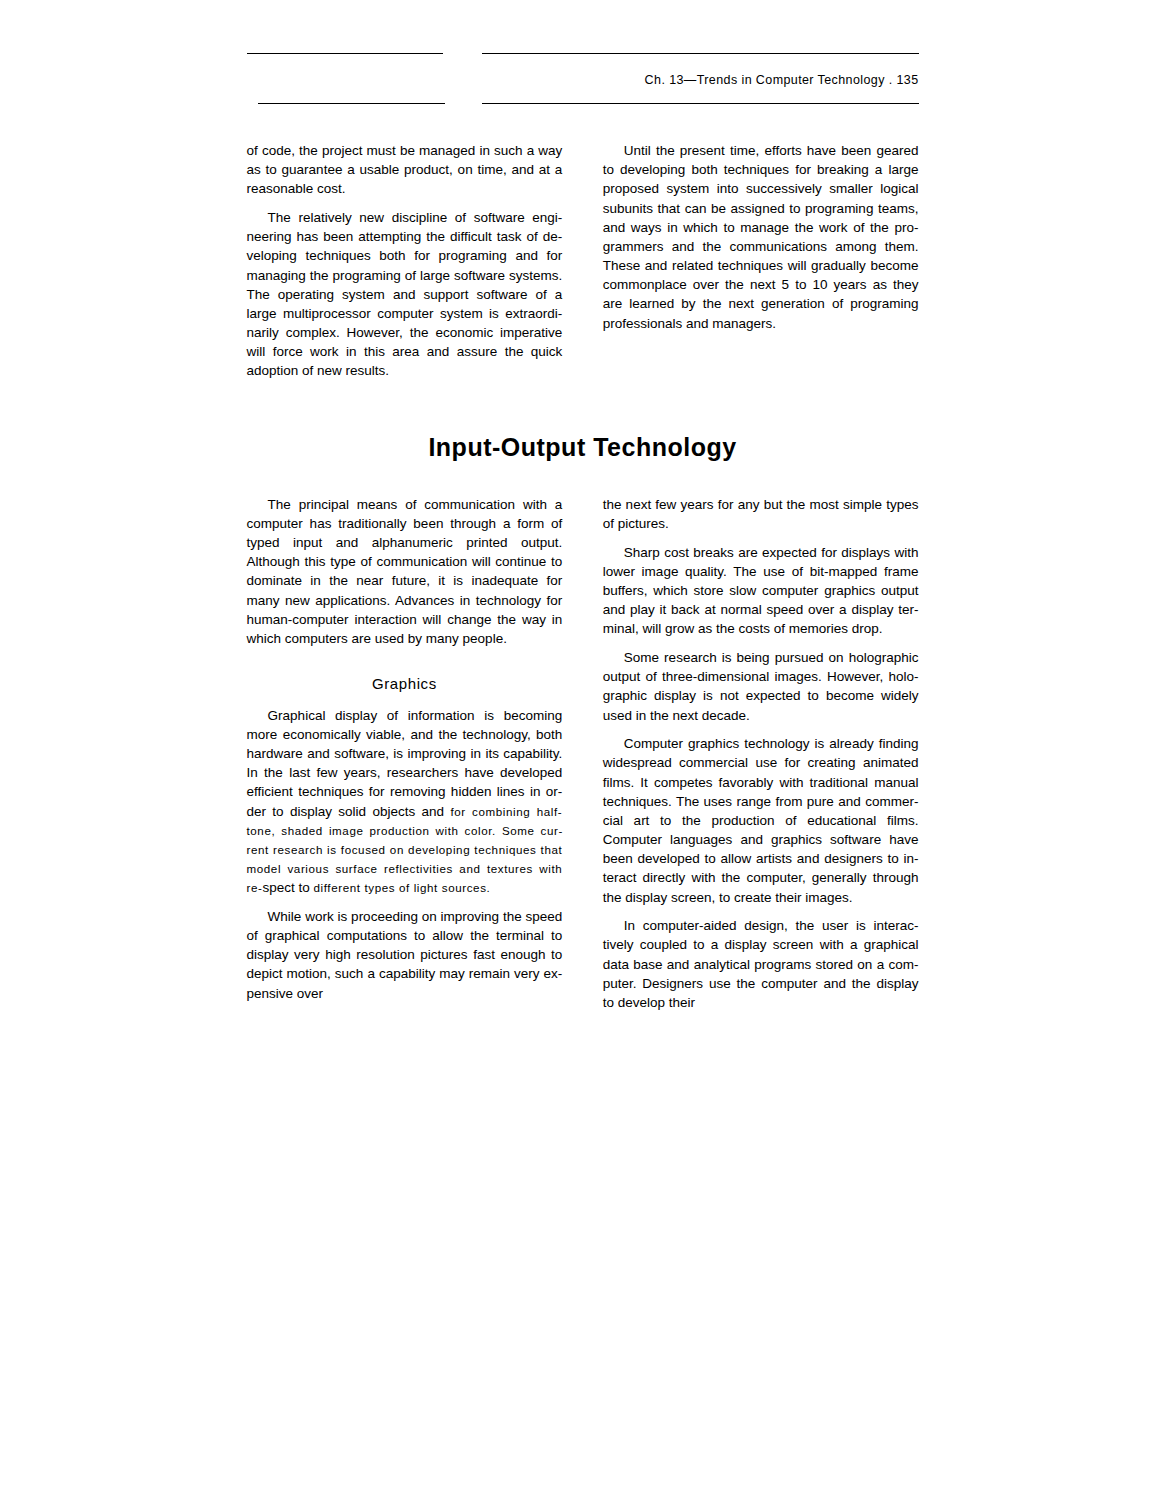Ch. 13—Trends in Computer Technology . 135
of code, the project must be managed in such a way as to guarantee a usable product, on time, and at a reasonable cost.
The relatively new discipline of software engineering has been attempting the difficult task of developing techniques both for programing and for managing the programing of large software systems. The operating system and support software of a large multiprocessor computer system is extraordinarily complex. However, the economic imperative will force work in this area and assure the quick adoption of new results.
Until the present time, efforts have been geared to developing both techniques for breaking a large proposed system into successively smaller logical subunits that can be assigned to programing teams, and ways in which to manage the work of the programmers and the communications among them. These and related techniques will gradually become commonplace over the next 5 to 10 years as they are learned by the next generation of programing professionals and managers.
Input-Output Technology
The principal means of communication with a computer has traditionally been through a form of typed input and alphanumeric printed output. Although this type of communication will continue to dominate in the near future, it is inadequate for many new applications. Advances in technology for human-computer interaction will change the way in which computers are used by many people.
Graphics
Graphical display of information is becoming more economically viable, and the technology, both hardware and software, is improving in its capability. In the last few years, researchers have developed efficient techniques for removing hidden lines in order to display solid objects and for combining half-tone, shaded image production with color. Some current research is focused on developing techniques that model various surface reflectivities and textures with re-spect to different types of light sources.
While work is proceeding on improving the speed of graphical computations to allow the terminal to display very high resolution pictures fast enough to depict motion, such a capability may remain very expensive over
the next few years for any but the most simple types of pictures.
Sharp cost breaks are expected for displays with lower image quality. The use of bit-mapped frame buffers, which store slow computer graphics output and play it back at normal speed over a display terminal, will grow as the costs of memories drop.
Some research is being pursued on holographic output of three-dimensional images. However, holographic display is not expected to become widely used in the next decade.
Computer graphics technology is already finding widespread commercial use for creating animated films. It competes favorably with traditional manual techniques. The uses range from pure and commercial art to the production of educational films. Computer languages and graphics software have been developed to allow artists and designers to interact directly with the computer, generally through the display screen, to create their images.
In computer-aided design, the user is interactively coupled to a display screen with a graphical data base and analytical programs stored on a computer. Designers use the computer and the display to develop their